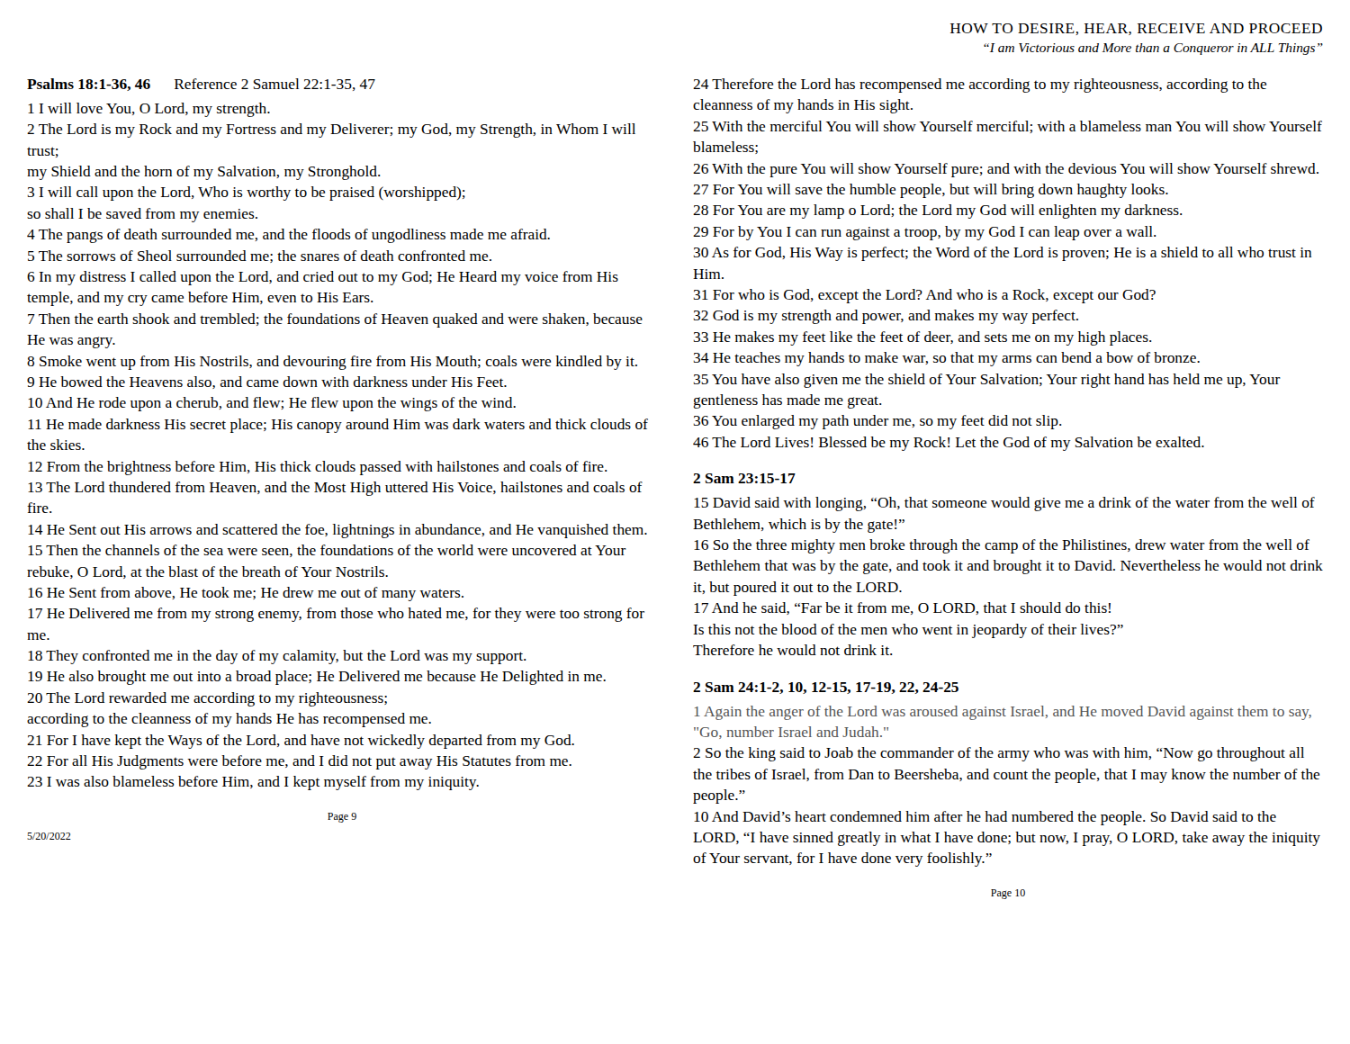HOW TO DESIRE, HEAR, RECEIVE AND PROCEED
“I am Victorious and More than a Conqueror in ALL Things”
Psalms 18:1-36, 46
Reference 2 Samuel 22:1-35, 47
1 I will love You, O Lord, my strength.
2 The Lord is my Rock and my Fortress and my Deliverer; my God, my Strength, in Whom I will trust;
my Shield and the horn of my Salvation, my Stronghold.
3 I will call upon the Lord, Who is worthy to be praised (worshipped);
so shall I be saved from my enemies.
4 The pangs of death surrounded me, and the floods of ungodliness made me afraid.
5 The sorrows of Sheol surrounded me; the snares of death confronted me.
6 In my distress I called upon the Lord, and cried out to my God; He Heard my voice from His temple, and my cry came before Him, even to His Ears.
7 Then the earth shook and trembled; the foundations of Heaven quaked and were shaken, because He was angry.
8 Smoke went up from His Nostrils, and devouring fire from His Mouth; coals were kindled by it.
9 He bowed the Heavens also, and came down with darkness under His Feet.
10 And He rode upon a cherub, and flew; He flew upon the wings of the wind.
11 He made darkness His secret place; His canopy around Him was dark waters and thick clouds of the skies.
12 From the brightness before Him, His thick clouds passed with hailstones and coals of fire.
13 The Lord thundered from Heaven, and the Most High uttered His Voice, hailstones and coals of fire.
14 He Sent out His arrows and scattered the foe, lightnings in abundance, and He vanquished them.
15 Then the channels of the sea were seen, the foundations of the world were uncovered at Your rebuke, O Lord, at the blast of the breath of Your Nostrils.
16 He Sent from above, He took me; He drew me out of many waters.
17 He Delivered me from my strong enemy, from those who hated me, for they were too strong for me.
18 They confronted me in the day of my calamity, but the Lord was my support.
19 He also brought me out into a broad place; He Delivered me because He Delighted in me.
20 The Lord rewarded me according to my righteousness;
according to the cleanness of my hands He has recompensed me.
21 For I have kept the Ways of the Lord, and have not wickedly departed from my God.
22 For all His Judgments were before me, and I did not put away His Statutes from me.
23 I was also blameless before Him, and I kept myself from my iniquity.
Page 9
5/20/2022
24 Therefore the Lord has recompensed me according to my righteousness, according to the cleanness of my hands in His sight.
25 With the merciful You will show Yourself merciful; with a blameless man You will show Yourself blameless;
26 With the pure You will show Yourself pure; and with the devious You will show Yourself shrewd.
27 For You will save the humble people, but will bring down haughty looks.
28 For You are my lamp o Lord; the Lord my God will enlighten my darkness.
29 For by You I can run against a troop, by my God I can leap over a wall.
30 As for God, His Way is perfect; the Word of the Lord is proven; He is a shield to all who trust in Him.
31 For who is God, except the Lord? And who is a Rock, except our God?
32 God is my strength and power, and makes my way perfect.
33 He makes my feet like the feet of deer, and sets me on my high places.
34 He teaches my hands to make war, so that my arms can bend a bow of bronze.
35 You have also given me the shield of Your Salvation; Your right hand has held me up, Your gentleness has made me great.
36 You enlarged my path under me, so my feet did not slip.
46 The Lord Lives! Blessed be my Rock! Let the God of my Salvation be exalted.
2 Sam 23:15-17
15 David said with longing, “Oh, that someone would give me a drink of the water from the well of Bethlehem, which is by the gate!”
16 So the three mighty men broke through the camp of the Philistines, drew water from the well of Bethlehem that was by the gate, and took it and brought it to David. Nevertheless he would not drink it, but poured it out to the LORD.
17 And he said, “Far be it from me, O LORD, that I should do this!
Is this not the blood of the men who went in jeopardy of their lives?”
Therefore he would not drink it.
2 Sam 24:1-2, 10, 12-15, 17-19, 22, 24-25
1 Again the anger of the Lord was aroused against Israel, and He moved David against them to say, "Go, number Israel and Judah."
2 So the king said to Joab the commander of the army who was with him, “Now go throughout all the tribes of Israel, from Dan to Beersheba, and count the people, that I may know the number of the people.”
10 And David’s heart condemned him after he had numbered the people. So David said to the LORD, “I have sinned greatly in what I have done; but now, I pray, O LORD, take away the iniquity of Your servant, for I have done very foolishly.”
Page 10